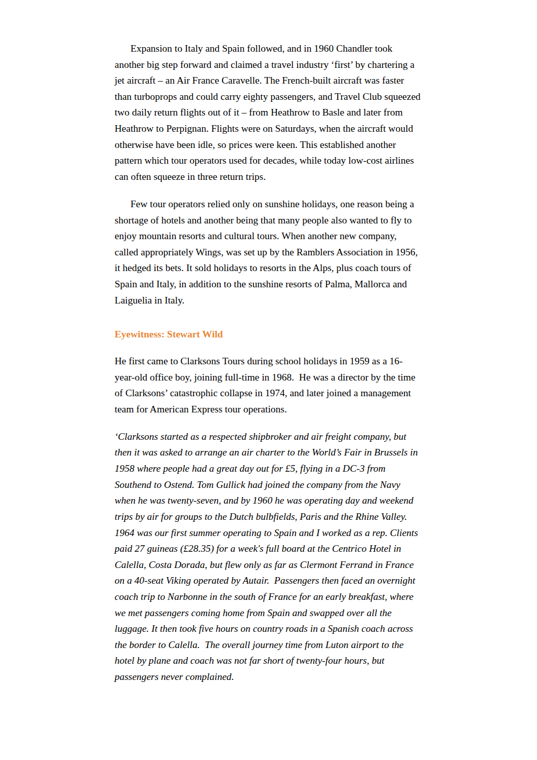Expansion to Italy and Spain followed, and in 1960 Chandler took another big step forward and claimed a travel industry ‘first’ by chartering a jet aircraft – an Air France Caravelle. The French-built aircraft was faster than turboprops and could carry eighty passengers, and Travel Club squeezed two daily return flights out of it – from Heathrow to Basle and later from Heathrow to Perpignan. Flights were on Saturdays, when the aircraft would otherwise have been idle, so prices were keen. This established another pattern which tour operators used for decades, while today low-cost airlines can often squeeze in three return trips.
Few tour operators relied only on sunshine holidays, one reason being a shortage of hotels and another being that many people also wanted to fly to enjoy mountain resorts and cultural tours. When another new company, called appropriately Wings, was set up by the Ramblers Association in 1956, it hedged its bets. It sold holidays to resorts in the Alps, plus coach tours of Spain and Italy, in addition to the sunshine resorts of Palma, Mallorca and Laiguelia in Italy.
Eyewitness: Stewart Wild
He first came to Clarksons Tours during school holidays in 1959 as a 16-year-old office boy, joining full-time in 1968. He was a director by the time of Clarksons’ catastrophic collapse in 1974, and later joined a management team for American Express tour operations.
‘Clarksons started as a respected shipbroker and air freight company, but then it was asked to arrange an air charter to the World’s Fair in Brussels in 1958 where people had a great day out for £5, flying in a DC-3 from Southend to Ostend. Tom Gullick had joined the company from the Navy when he was twenty-seven, and by 1960 he was operating day and weekend trips by air for groups to the Dutch bulbfields, Paris and the Rhine Valley. 1964 was our first summer operating to Spain and I worked as a rep. Clients paid 27 guineas (£28.35) for a week's full board at the Centrico Hotel in Calella, Costa Dorada, but flew only as far as Clermont Ferrand in France on a 40-seat Viking operated by Autair. Passengers then faced an overnight coach trip to Narbonne in the south of France for an early breakfast, where we met passengers coming home from Spain and swapped over all the luggage. It then took five hours on country roads in a Spanish coach across the border to Calella. The overall journey time from Luton airport to the hotel by plane and coach was not far short of twenty-four hours, but passengers never complained.